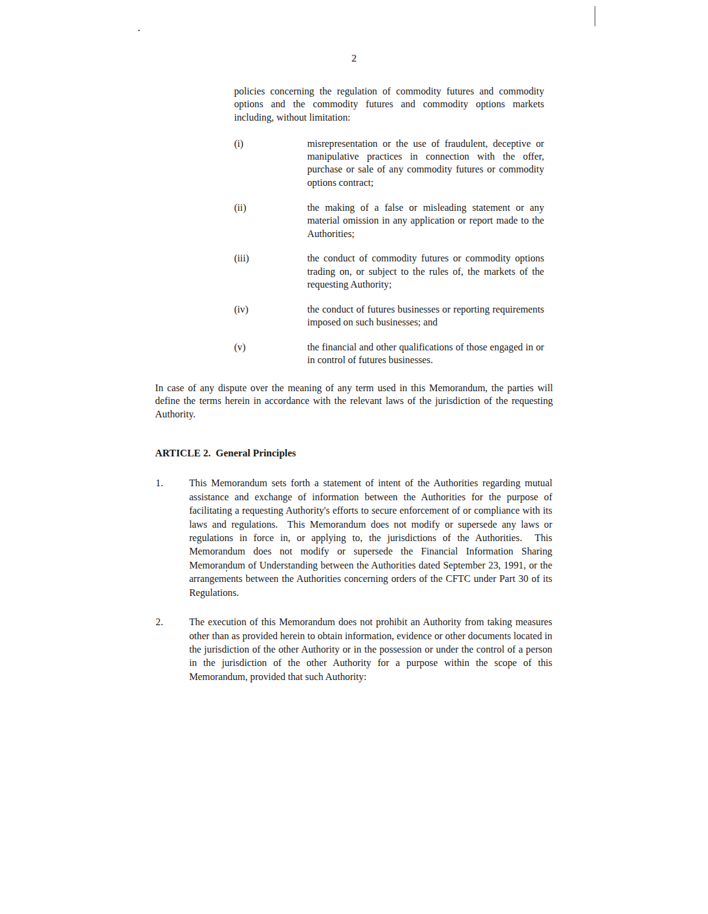.
2
policies concerning the regulation of commodity futures and commodity options and the commodity futures and commodity options markets including, without limitation:
| (i) | misrepresentation or the use of fraudulent, deceptive or manipulative practices in connection with the offer, purchase or sale of any commodity futures or commodity options contract; |
| (ii) | the making of a false or misleading statement or any material omission in any application or report made to the Authorities; |
| (iii) | the conduct of commodity futures or commodity options trading on, or subject to the rules of, the markets of the requesting Authority; |
| (iv) | the conduct of futures businesses or reporting requirements imposed on such businesses; and |
| (v) | the financial and other qualifications of those engaged in or in control of futures businesses. |
In case of any dispute over the meaning of any term used in this Memorandum, the parties will define the terms herein in accordance with the relevant laws of the jurisdiction of the requesting Authority.
ARTICLE 2. General Principles
| 1. | . This Memorandum sets forth a statement of intent of the Authorities regarding mutual assistance and exchange of information between the Authorities for the purpose of facilitating a requesting Authority's efforts to secure enforcement of or compliance with its laws and regulations. This Memorandum does not modify or supersede any laws or regulations in force in, or applying to, the jurisdictions of the Authorities. This Memorandum does not modify or supersede the Financial Information Sharing Memorandum of Understanding between the Authorities dated September 23, 1991, or the arrangements between the Authorities concerning orders of the CFTC under Part 30 of its Regulations. · |
| 2. | The execution of this Memorandum does not prohibit an Authority from taking measures other than as provided herein to obtain information, evidence or other documents located in the jurisdiction of the other Authority or in the possession or under the control of a person in the jurisdiction of the other Authority for a purpose within the scope of this Memorandum, provided that such Authority: |